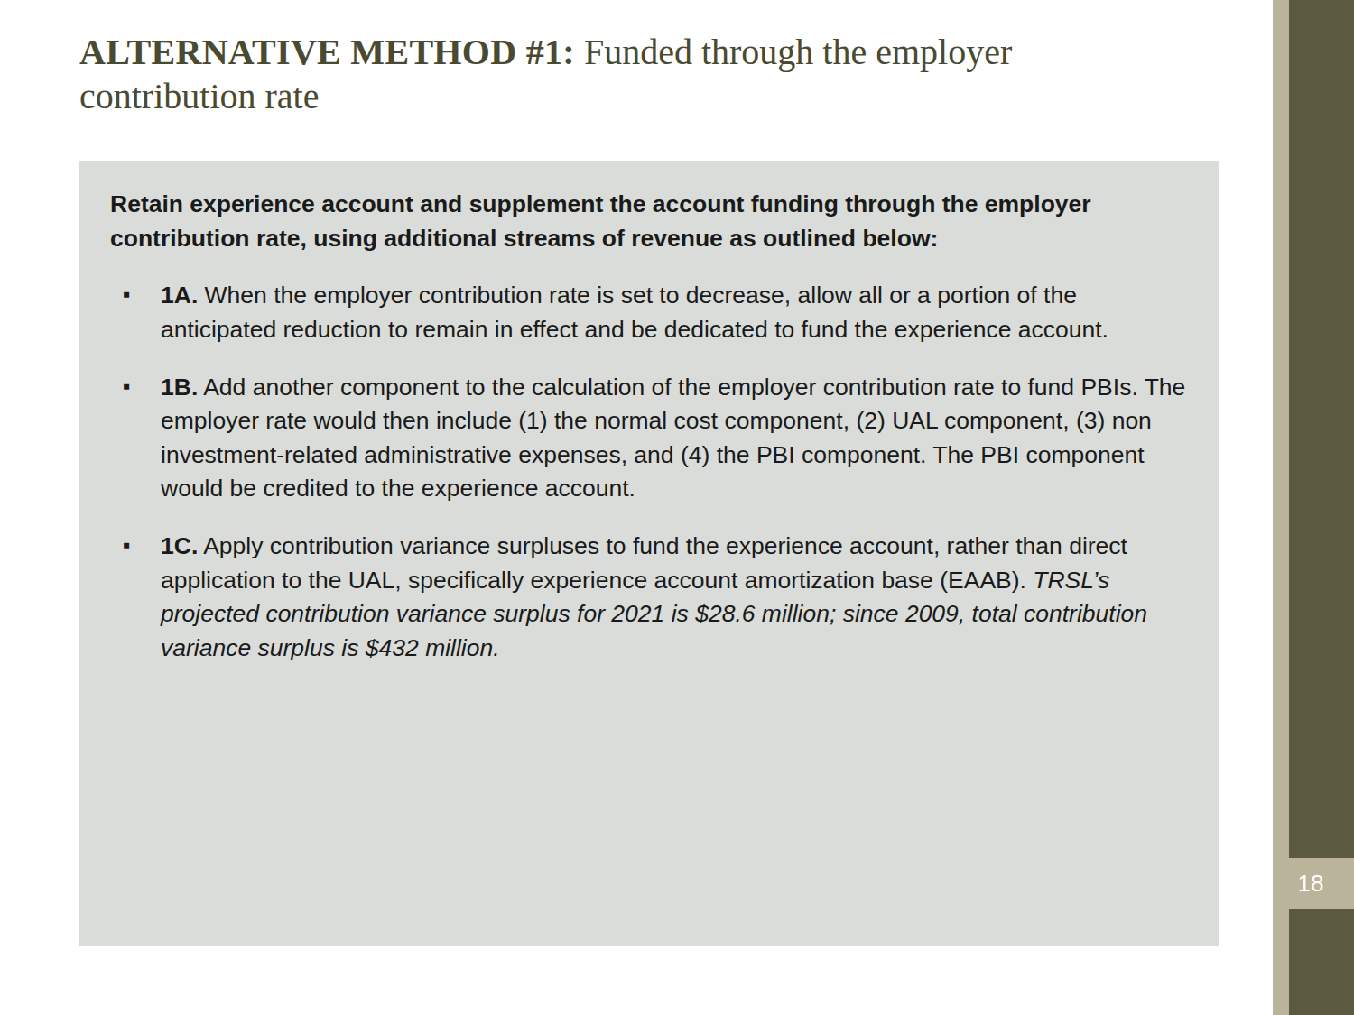ALTERNATIVE METHOD #1: Funded through the employer contribution rate
Retain experience account and supplement the account funding through the employer contribution rate, using additional streams of revenue as outlined below:
1A. When the employer contribution rate is set to decrease, allow all or a portion of the anticipated reduction to remain in effect and be dedicated to fund the experience account.
1B. Add another component to the calculation of the employer contribution rate to fund PBIs. The employer rate would then include (1) the normal cost component, (2) UAL component, (3) non investment-related administrative expenses, and (4) the PBI component. The PBI component would be credited to the experience account.
1C. Apply contribution variance surpluses to fund the experience account, rather than direct application to the UAL, specifically experience account amortization base (EAAB). TRSL’s projected contribution variance surplus for 2021 is $28.6 million; since 2009, total contribution variance surplus is $432 million.
18